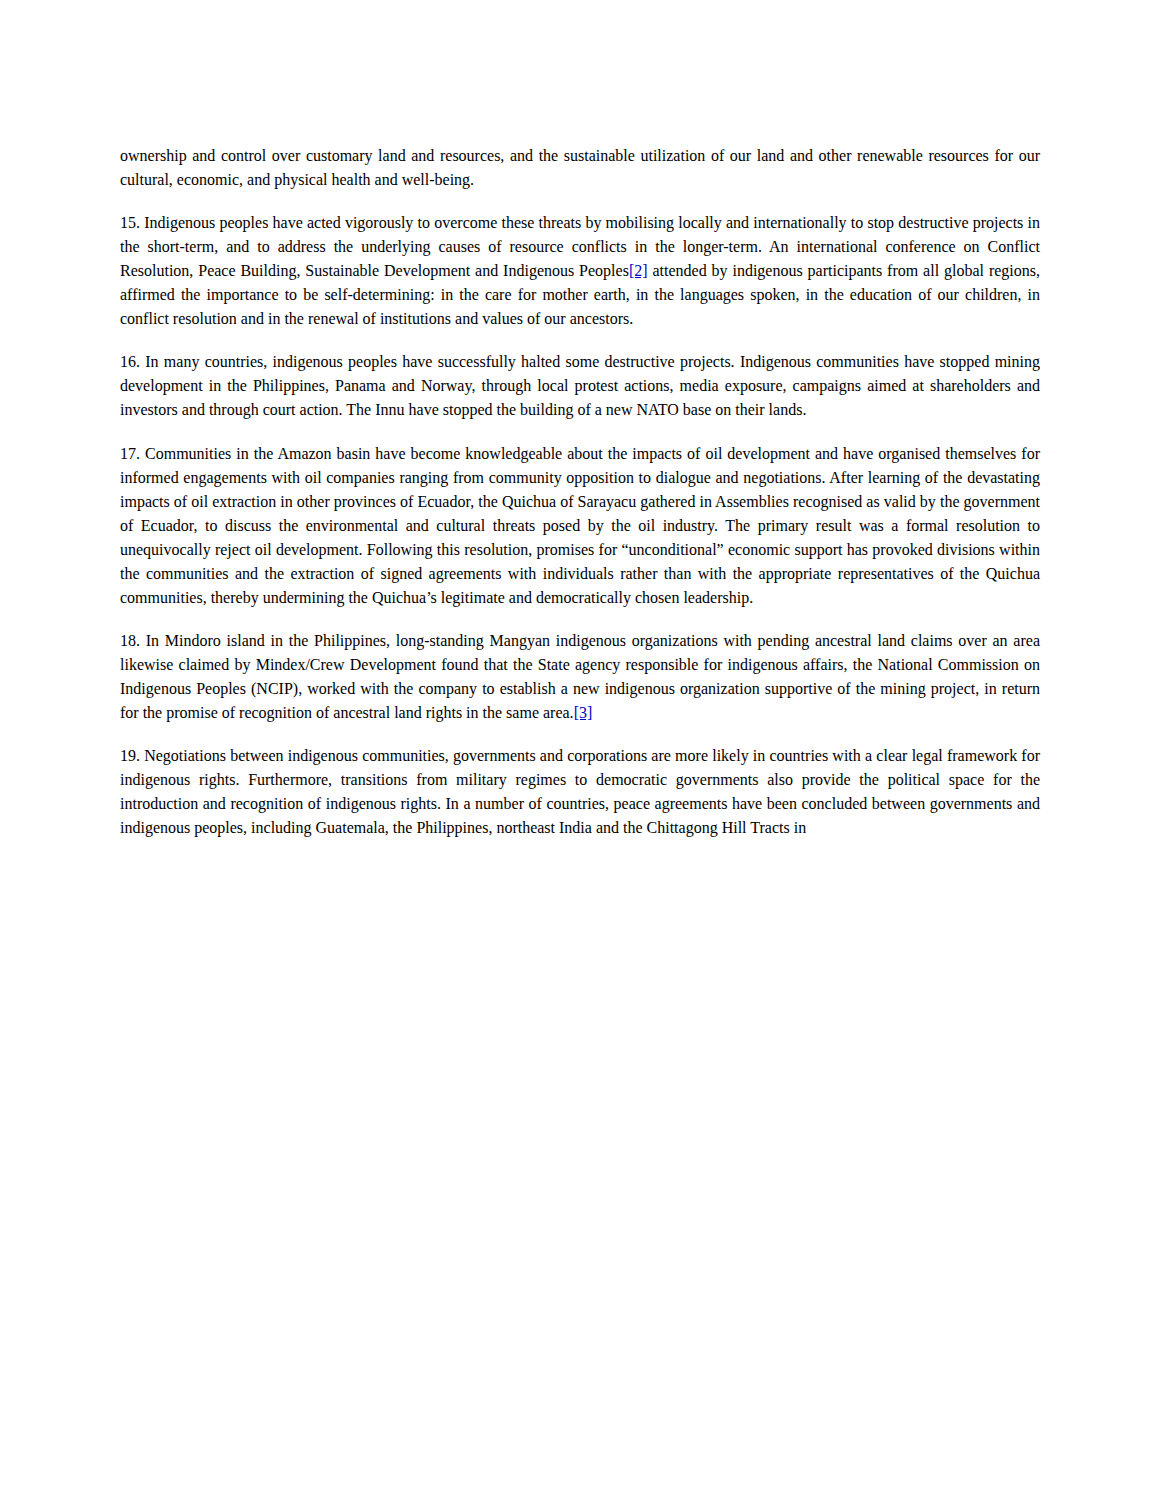ownership and control over customary land and resources, and the sustainable utilization of our land and other renewable resources for our cultural, economic, and physical health and well-being.
15. Indigenous peoples have acted vigorously to overcome these threats by mobilising locally and internationally to stop destructive projects in the short-term, and to address the underlying causes of resource conflicts in the longer-term. An international conference on Conflict Resolution, Peace Building, Sustainable Development and Indigenous Peoples[2] attended by indigenous participants from all global regions, affirmed the importance to be self-determining: in the care for mother earth, in the languages spoken, in the education of our children, in conflict resolution and in the renewal of institutions and values of our ancestors.
16. In many countries, indigenous peoples have successfully halted some destructive projects. Indigenous communities have stopped mining development in the Philippines, Panama and Norway, through local protest actions, media exposure, campaigns aimed at shareholders and investors and through court action. The Innu have stopped the building of a new NATO base on their lands.
17. Communities in the Amazon basin have become knowledgeable about the impacts of oil development and have organised themselves for informed engagements with oil companies ranging from community opposition to dialogue and negotiations. After learning of the devastating impacts of oil extraction in other provinces of Ecuador, the Quichua of Sarayacu gathered in Assemblies recognised as valid by the government of Ecuador, to discuss the environmental and cultural threats posed by the oil industry. The primary result was a formal resolution to unequivocally reject oil development. Following this resolution, promises for “unconditional” economic support has provoked divisions within the communities and the extraction of signed agreements with individuals rather than with the appropriate representatives of the Quichua communities, thereby undermining the Quichua’s legitimate and democratically chosen leadership.
18. In Mindoro island in the Philippines, long-standing Mangyan indigenous organizations with pending ancestral land claims over an area likewise claimed by Mindex/Crew Development found that the State agency responsible for indigenous affairs, the National Commission on Indigenous Peoples (NCIP), worked with the company to establish a new indigenous organization supportive of the mining project, in return for the promise of recognition of ancestral land rights in the same area.[3]
19. Negotiations between indigenous communities, governments and corporations are more likely in countries with a clear legal framework for indigenous rights. Furthermore, transitions from military regimes to democratic governments also provide the political space for the introduction and recognition of indigenous rights. In a number of countries, peace agreements have been concluded between governments and indigenous peoples, including Guatemala, the Philippines, northeast India and the Chittagong Hill Tracts in